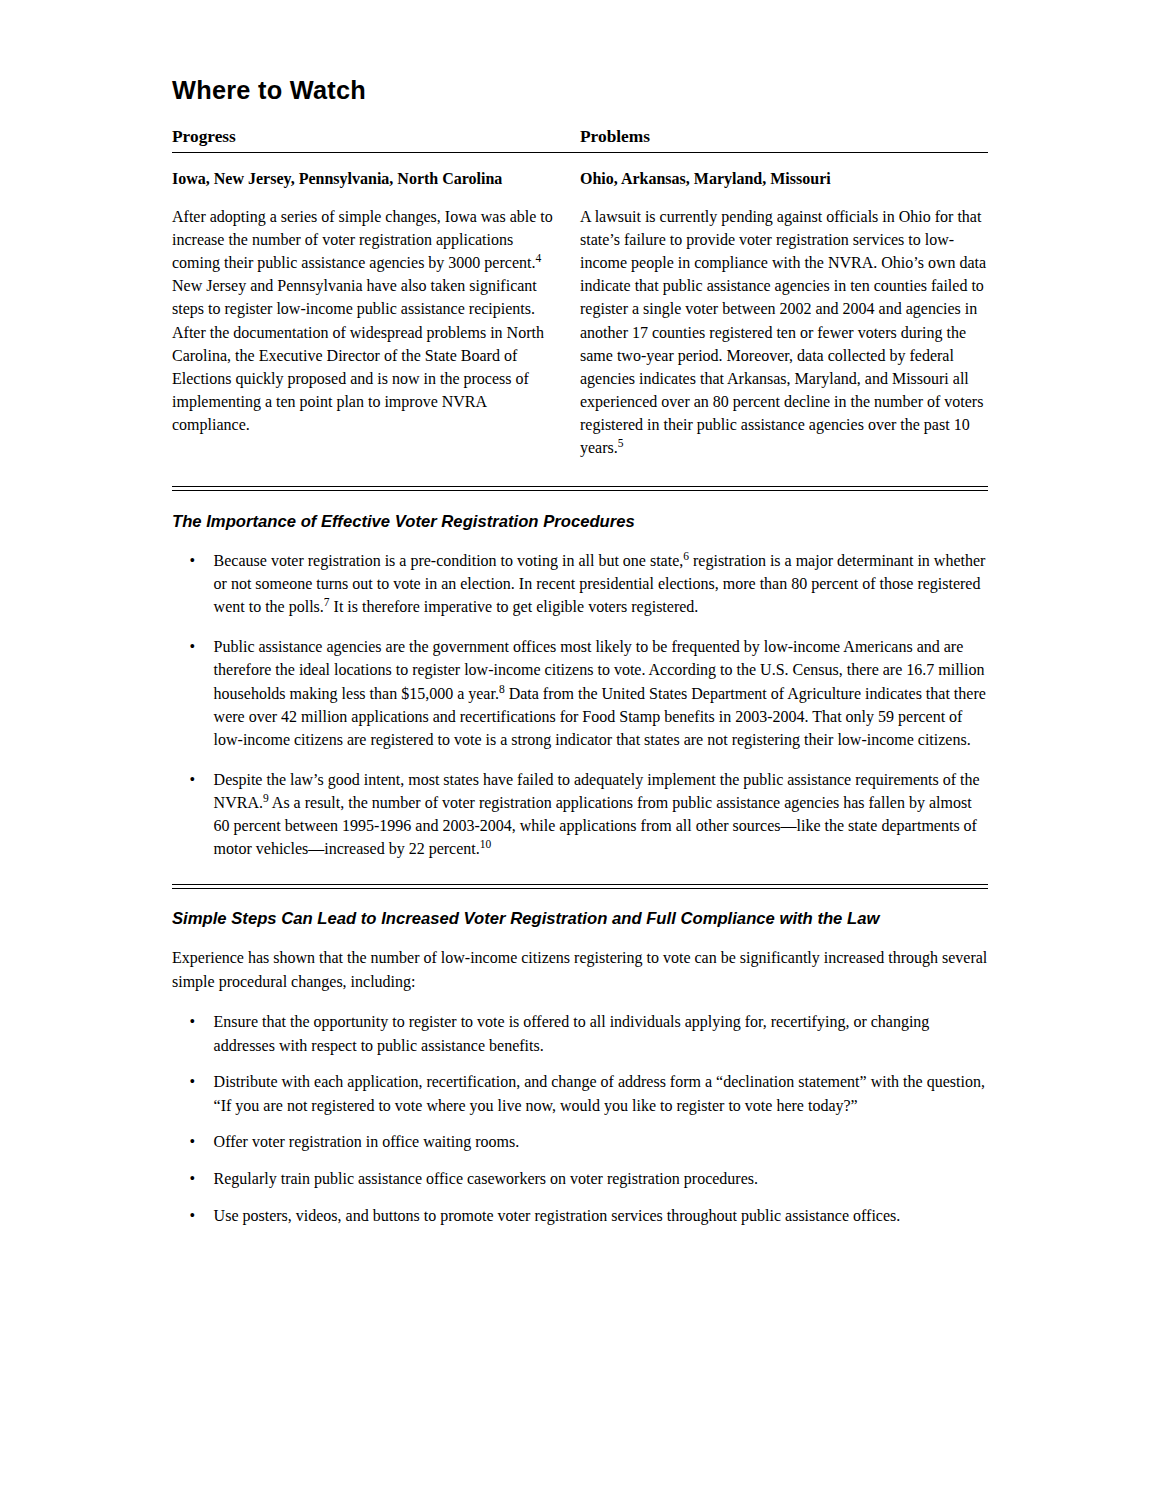Where to Watch
| Progress | Problems |
| --- | --- |
| Iowa, New Jersey, Pennsylvania, North Carolina After adopting a series of simple changes, Iowa was able to increase the number of voter registration applications coming their public assistance agencies by 3000 percent. 4 New Jersey and Pennsylvania have also taken significant steps to register low-income public assistance recipients. After the documentation of widespread problems in North Carolina, the Executive Director of the State Board of Elections quickly proposed and is now in the process of implementing a ten point plan to improve NVRA compliance. | Ohio, Arkansas, Maryland, Missouri A lawsuit is currently pending against officials in Ohio for that state’s failure to provide voter registration services to low-income people in compliance with the NVRA. Ohio’s own data indicate that public assistance agencies in ten counties failed to register a single voter between 2002 and 2004 and agencies in another 17 counties registered ten or fewer voters during the same two-year period. Moreover, data collected by federal agencies indicates that Arkansas, Maryland, and Missouri all experienced over an 80 percent decline in the number of voters registered in their public assistance agencies over the past 10 years. 5 |
The Importance of Effective Voter Registration Procedures
Because voter registration is a pre-condition to voting in all but one state,6 registration is a major determinant in whether or not someone turns out to vote in an election. In recent presidential elections, more than 80 percent of those registered went to the polls.7 It is therefore imperative to get eligible voters registered.
Public assistance agencies are the government offices most likely to be frequented by low-income Americans and are therefore the ideal locations to register low-income citizens to vote. According to the U.S. Census, there are 16.7 million households making less than $15,000 a year.8 Data from the United States Department of Agriculture indicates that there were over 42 million applications and recertifications for Food Stamp benefits in 2003-2004. That only 59 percent of low-income citizens are registered to vote is a strong indicator that states are not registering their low-income citizens.
Despite the law’s good intent, most states have failed to adequately implement the public assistance requirements of the NVRA.9 As a result, the number of voter registration applications from public assistance agencies has fallen by almost 60 percent between 1995-1996 and 2003-2004, while applications from all other sources—like the state departments of motor vehicles—increased by 22 percent.10
Simple Steps Can Lead to Increased Voter Registration and Full Compliance with the Law
Experience has shown that the number of low-income citizens registering to vote can be significantly increased through several simple procedural changes, including:
Ensure that the opportunity to register to vote is offered to all individuals applying for, recertifying, or changing addresses with respect to public assistance benefits.
Distribute with each application, recertification, and change of address form a “declination statement” with the question, “If you are not registered to vote where you live now, would you like to register to vote here today?”
Offer voter registration in office waiting rooms.
Regularly train public assistance office caseworkers on voter registration procedures.
Use posters, videos, and buttons to promote voter registration services throughout public assistance offices.